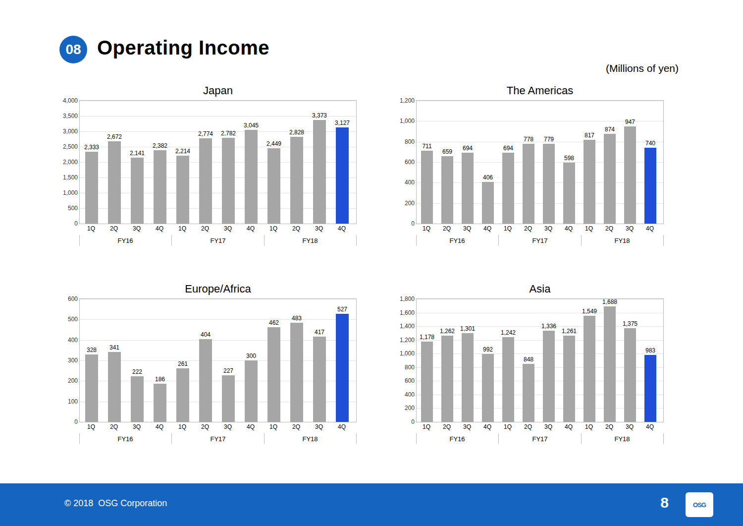08
Operating Income
(Millions of yen)
Japan
4,000 3,500 3,000 2,500 2,000 1,500 1,000 500 0
2,333
2,672
2,141
2,382
2,214
2,774
2,782
3,045
2,449
2,828
3,373
3,127
1Q 2Q 3Q 4Q 1Q 2Q 3Q 4Q 1Q 2Q 3Q 4Q
FY16
FY17
FY18
The Americas
1,200 1,000 800 600 400 200 0
711
659
694
406
694
778
779
598
817
874
947
740
1Q 2Q 3Q 4Q 1Q 2Q 3Q 4Q 1Q 2Q 3Q 4Q
FY16
FY17
FY18
Europe/Africa
600 500 400 300 200 100 0
328
341
222
186
261
404
227
300
462
483
417
527
1Q 2Q 3Q 4Q 1Q 2Q 3Q 4Q 1Q 2Q 3Q 4Q
FY16
FY17
FY18
Asia
1,800 1,600 1,400 1,200 1,000 800 600 400 200 0
1,178
1,262
1,301
992
1,242
848
1,336
1,261
1,549
1,688
1,375
983
1Q 2Q 3Q 4Q 1Q 2Q 3Q 4Q 1Q 2Q 3Q 4Q
FY16
FY17
FY18
© 2018 OSG Corporation
8
OSG